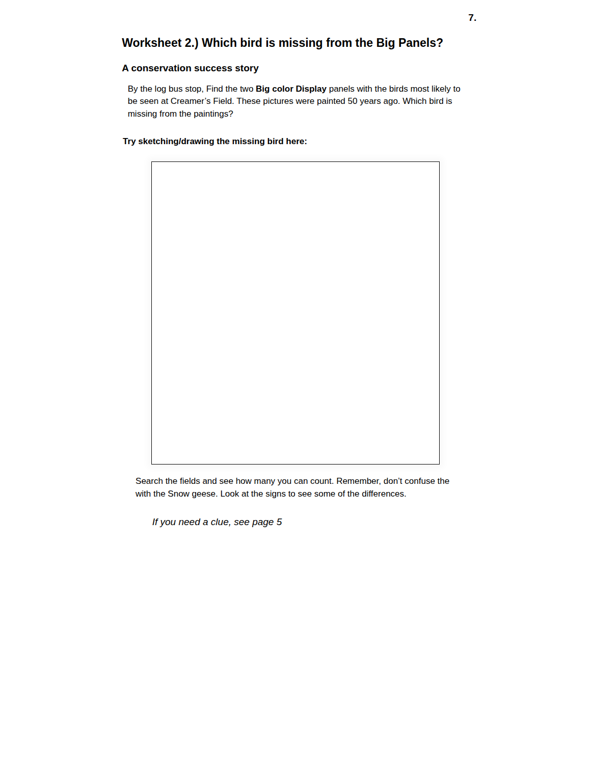7.
Worksheet 2.) Which bird is missing from the Big Panels?
A conservation success story
By the log bus stop, Find the two Big color Display panels with the birds most likely to be seen at Creamer’s Field. These pictures were painted 50 years ago. Which bird is missing from the paintings?
Try sketching/drawing the missing bird here:
Search the fields and see how many you can count. Remember, don’t confuse the with the Snow geese. Look at the signs to see some of the differences.
If you need a clue, see page 5